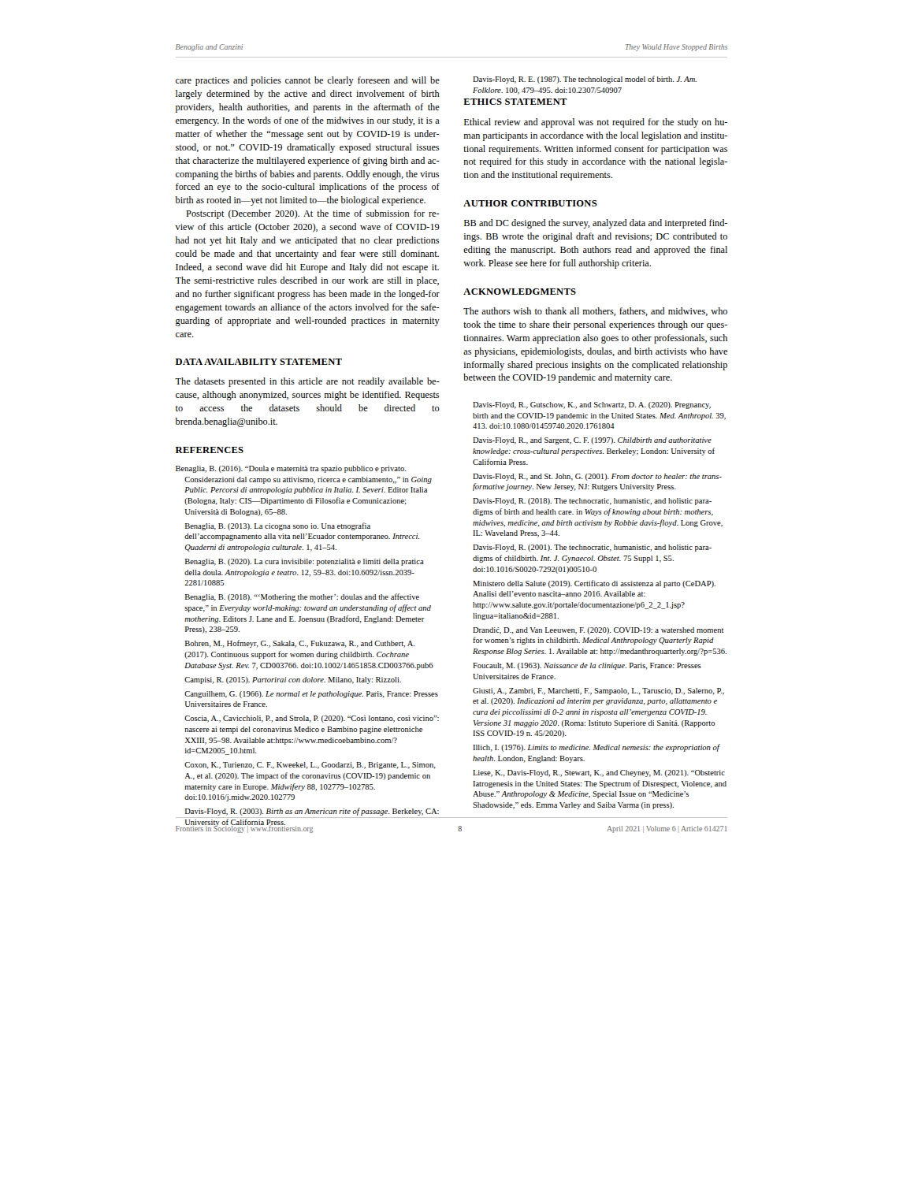Benaglia and Canzini
They Would Have Stopped Births
care practices and policies cannot be clearly foreseen and will be largely determined by the active and direct involvement of birth providers, health authorities, and parents in the aftermath of the emergency. In the words of one of the midwives in our study, it is a matter of whether the “message sent out by COVID-19 is understood, or not.” COVID-19 dramatically exposed structural issues that characterize the multilayered experience of giving birth and accompaning the births of babies and parents. Oddly enough, the virus forced an eye to the socio-cultural implications of the process of birth as rooted in—yet not limited to—the biological experience.
Postscript (December 2020). At the time of submission for review of this article (October 2020), a second wave of COVID-19 had not yet hit Italy and we anticipated that no clear predictions could be made and that uncertainty and fear were still dominant. Indeed, a second wave did hit Europe and Italy did not escape it. The semi-restrictive rules described in our work are still in place, and no further significant progress has been made in the longed-for engagement towards an alliance of the actors involved for the safeguarding of appropriate and well-rounded practices in maternity care.
DATA AVAILABILITY STATEMENT
The datasets presented in this article are not readily available because, although anonymized, sources might be identified. Requests to access the datasets should be directed to brenda.benaglia@unibo.it.
REFERENCES
Benaglia, B. (2016). “Doula e maternità tra spazio pubblico e privato. Considerazioni dal campo su attivismo, ricerca e cambiamento,,” in Going Public. Percorsi di antropologia pubblica in Italia. I. Severi. Editor Italia (Bologna, Italy: CIS—Dipartimento di Filosofia e Comunicazione; Università di Bologna), 65–88.
Benaglia, B. (2013). La cicogna sono io. Una etnografia dell’accompagnamento alla vita nell’Ecuador contemporaneo. Intrecci. Quaderni di antropologia culturale. 1, 41–54.
Benaglia, B. (2020). La cura invisibile: potenzialità e limiti della pratica della doula. Antropologia e teatro. 12, 59–83. doi:10.6092/issn.2039-2281/10885
Benaglia, B. (2018). “‘Mothering the mother’: doulas and the affective space,” in Everyday world-making: toward an understanding of affect and mothering. Editors J. Lane and E. Joensuu (Bradford, England: Demeter Press), 238–259.
Bohren, M., Hofmeyr, G., Sakala, C., Fukuzawa, R., and Cuthbert, A. (2017). Continuous support for women during childbirth. Cochrane Database Syst. Rev. 7, CD003766. doi:10.1002/14651858.CD003766.pub6
Campisi, R. (2015). Partorirai con dolore. Milano, Italy: Rizzoli.
Canguilhem, G. (1966). Le normal et le pathologique. Paris, France: Presses Universitaires de France.
Coscia, A., Cavicchioli, P., and Strola, P. (2020). “Così lontano, così vicino”: nascere ai tempi del coronavirus Medico e Bambino pagine elettroniche XXIII, 95–98. Available at:https://www.medicoebambino.com/?id=CM2005_10.html.
Coxon, K., Turienzo, C. F., Kweekel, L., Goodarzi, B., Brigante, L., Simon, A., et al. (2020). The impact of the coronavirus (COVID-19) pandemic on maternity care in Europe. Midwifery 88, 102779–102785. doi:10.1016/j.midw.2020.102779
Davis-Floyd, R. (2003). Birth as an American rite of passage. Berkeley, CA: University of California Press.
Davis-Floyd, R. E. (1987). The technological model of birth. J. Am. Folklore. 100, 479–495. doi:10.2307/540907
ETHICS STATEMENT
Ethical review and approval was not required for the study on human participants in accordance with the local legislation and institutional requirements. Written informed consent for participation was not required for this study in accordance with the national legislation and the institutional requirements.
AUTHOR CONTRIBUTIONS
BB and DC designed the survey, analyzed data and interpreted findings. BB wrote the original draft and revisions; DC contributed to editing the manuscript. Both authors read and approved the final work. Please see here for full authorship criteria.
ACKNOWLEDGMENTS
The authors wish to thank all mothers, fathers, and midwives, who took the time to share their personal experiences through our questionnaires. Warm appreciation also goes to other professionals, such as physicians, epidemiologists, doulas, and birth activists who have informally shared precious insights on the complicated relationship between the COVID-19 pandemic and maternity care.
Davis-Floyd, R., Gutschow, K., and Schwartz, D. A. (2020). Pregnancy, birth and the COVID-19 pandemic in the United States. Med. Anthropol. 39, 413. doi:10.1080/01459740.2020.1761804
Davis-Floyd, R., and Sargent, C. F. (1997). Childbirth and authoritative knowledge: cross-cultural perspectives. Berkeley; London: University of California Press.
Davis-Floyd, R., and St. John, G. (2001). From doctor to healer: the transformative journey. New Jersey, NJ: Rutgers University Press.
Davis-Floyd, R. (2018). The technocratic, humanistic, and holistic paradigms of birth and health care. in Ways of knowing about birth: mothers, midwives, medicine, and birth activism by Robbie davis-floyd. Long Grove, IL: Waveland Press, 3–44.
Davis-Floyd, R. (2001). The technocratic, humanistic, and holistic paradigms of childbirth. Int. J. Gynaecol. Obstet. 75 Suppl 1, S5. doi:10.1016/S0020-7292(01)00510-0
Ministero della Salute (2019). Certificato di assistenza al parto (CeDAP). Analisi dell’evento nascita–anno 2016. Available at: http://www.salute.gov.it/portale/documentazione/p6_2_2_1.jsp?lingua=italiano&id=2881.
Drandić, D., and Van Leeuwen, F. (2020). COVID-19: a watershed moment for women’s rights in childbirth. Medical Anthropology Quarterly Rapid Response Blog Series. 1. Available at: http://medanthroquarterly.org/?p=536.
Foucault, M. (1963). Naissance de la clinique. Paris, France: Presses Universitaires de France.
Giusti, A., Zambri, F., Marchetti, F., Sampaolo, L., Taruscio, D., Salerno, P., et al. (2020). Indicazioni ad interim per gravidanza, parto, allattamento e cura dei piccolissimi di 0-2 anni in risposta all’emergenza COVID-19. Versione 31 maggio 2020. (Roma: Istituto Superiore di Sanitá. (Rapporto ISS COVID-19 n. 45/2020).
Illich, I. (1976). Limits to medicine. Medical nemesis: the expropriation of health. London, England: Boyars.
Liese, K., Davis-Floyd, R., Stewart, K., and Cheyney, M. (2021). “Obstetric Iatrogenesis in the United States: The Spectrum of Disrespect, Violence, and Abuse.” Anthropology & Medicine, Special Issue on “Medicine’s Shadowside,” eds. Emma Varley and Saiba Varma (in press).
Frontiers in Sociology | www.frontiersin.org
8
April 2021 | Volume 6 | Article 614271